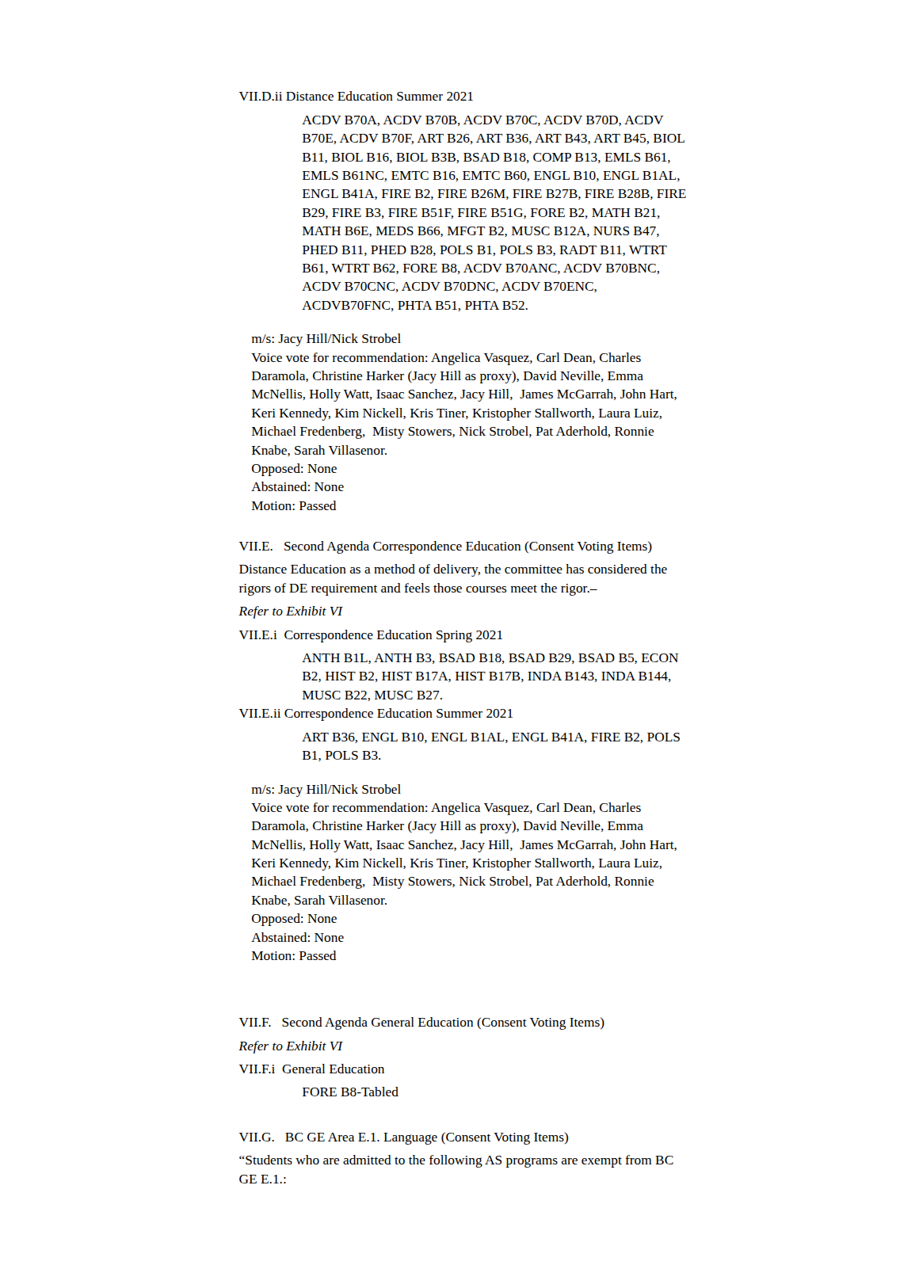VII.D.ii Distance Education Summer 2021
ACDV B70A, ACDV B70B, ACDV B70C, ACDV B70D, ACDV B70E, ACDV B70F, ART B26, ART B36, ART B43, ART B45, BIOL B11, BIOL B16, BIOL B3B, BSAD B18, COMP B13, EMLS B61, EMLS B61NC, EMTC B16, EMTC B60, ENGL B10, ENGL B1AL, ENGL B41A, FIRE B2, FIRE B26M, FIRE B27B, FIRE B28B, FIRE B29, FIRE B3, FIRE B51F, FIRE B51G, FORE B2, MATH B21, MATH B6E, MEDS B66, MFGT B2, MUSC B12A, NURS B47, PHED B11, PHED B28, POLS B1, POLS B3, RADT B11, WTRT B61, WTRT B62, FORE B8, ACDV B70ANC, ACDV B70BNC, ACDV B70CNC, ACDV B70DNC, ACDV B70ENC, ACDVB70FNC, PHTA B51, PHTA B52.
m/s: Jacy Hill/Nick Strobel
Voice vote for recommendation: Angelica Vasquez, Carl Dean, Charles Daramola, Christine Harker (Jacy Hill as proxy), David Neville, Emma McNellis, Holly Watt, Isaac Sanchez, Jacy Hill, James McGarrah, John Hart, Keri Kennedy, Kim Nickell, Kris Tiner, Kristopher Stallworth, Laura Luiz, Michael Fredenberg, Misty Stowers, Nick Strobel, Pat Aderhold, Ronnie Knabe, Sarah Villasenor.
Opposed: None
Abstained: None
Motion: Passed
VII.E. Second Agenda Correspondence Education (Consent Voting Items)
Distance Education as a method of delivery, the committee has considered the rigors of DE requirement and feels those courses meet the rigor.–
Refer to Exhibit VI
VII.E.i Correspondence Education Spring 2021
ANTH B1L, ANTH B3, BSAD B18, BSAD B29, BSAD B5, ECON B2, HIST B2, HIST B17A, HIST B17B, INDA B143, INDA B144, MUSC B22, MUSC B27.
VII.E.ii Correspondence Education Summer 2021
ART B36, ENGL B10, ENGL B1AL, ENGL B41A, FIRE B2, POLS B1, POLS B3.
m/s: Jacy Hill/Nick Strobel
Voice vote for recommendation: Angelica Vasquez, Carl Dean, Charles Daramola, Christine Harker (Jacy Hill as proxy), David Neville, Emma McNellis, Holly Watt, Isaac Sanchez, Jacy Hill, James McGarrah, John Hart, Keri Kennedy, Kim Nickell, Kris Tiner, Kristopher Stallworth, Laura Luiz, Michael Fredenberg, Misty Stowers, Nick Strobel, Pat Aderhold, Ronnie Knabe, Sarah Villasenor.
Opposed: None
Abstained: None
Motion: Passed
VII.F. Second Agenda General Education (Consent Voting Items)
Refer to Exhibit VI
VII.F.i General Education
FORE B8-Tabled
VII.G. BC GE Area E.1. Language (Consent Voting Items)
“Students who are admitted to the following AS programs are exempt from BC GE E.1.: